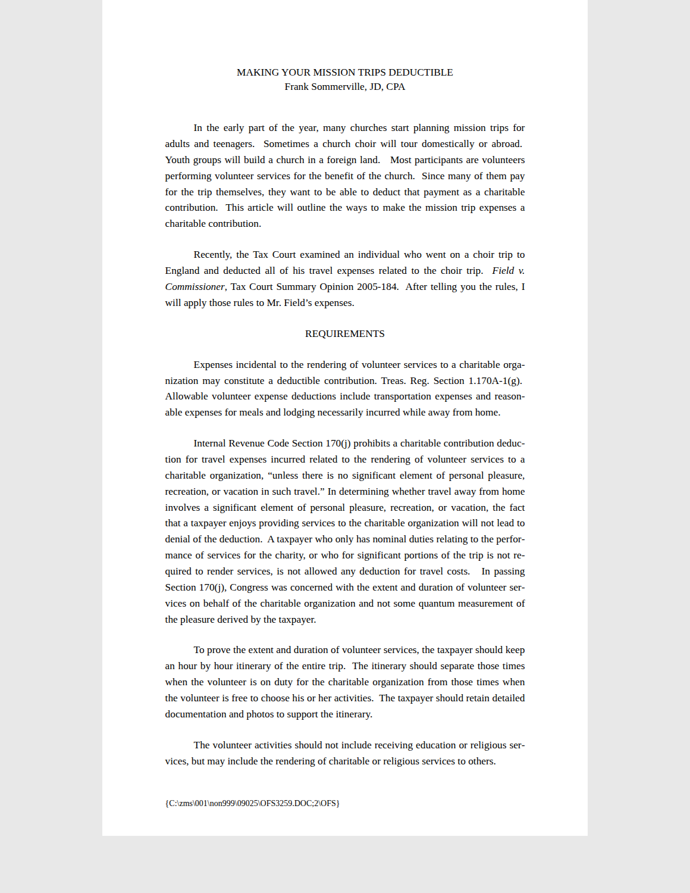Making Your Mission Trips Deductible Frank Sommerville, JD, CPA
In the early part of the year, many churches start planning mission trips for adults and teenagers. Sometimes a church choir will tour domestically or abroad. Youth groups will build a church in a foreign land. Most participants are volunteers performing volunteer services for the benefit of the church. Since many of them pay for the trip themselves, they want to be able to deduct that payment as a charitable contribution. This article will outline the ways to make the mission trip expenses a charitable contribution.
Recently, the Tax Court examined an individual who went on a choir trip to England and deducted all of his travel expenses related to the choir trip. Field v. Commissioner, Tax Court Summary Opinion 2005-184. After telling you the rules, I will apply those rules to Mr. Field’s expenses.
Requirements
Expenses incidental to the rendering of volunteer services to a charitable organization may constitute a deductible contribution. Treas. Reg. Section 1.170A-1(g). Allowable volunteer expense deductions include transportation expenses and reasonable expenses for meals and lodging necessarily incurred while away from home.
Internal Revenue Code Section 170(j) prohibits a charitable contribution deduction for travel expenses incurred related to the rendering of volunteer services to a charitable organization, “unless there is no significant element of personal pleasure, recreation, or vacation in such travel.” In determining whether travel away from home involves a significant element of personal pleasure, recreation, or vacation, the fact that a taxpayer enjoys providing services to the charitable organization will not lead to denial of the deduction. A taxpayer who only has nominal duties relating to the performance of services for the charity, or who for significant portions of the trip is not required to render services, is not allowed any deduction for travel costs. In passing Section 170(j), Congress was concerned with the extent and duration of volunteer services on behalf of the charitable organization and not some quantum measurement of the pleasure derived by the taxpayer.
To prove the extent and duration of volunteer services, the taxpayer should keep an hour by hour itinerary of the entire trip. The itinerary should separate those times when the volunteer is on duty for the charitable organization from those times when the volunteer is free to choose his or her activities. The taxpayer should retain detailed documentation and photos to support the itinerary.
The volunteer activities should not include receiving education or religious services, but may include the rendering of charitable or religious services to others.
{C:\zms\001\non999\09025\OFS3259.DOC;2\OFS}